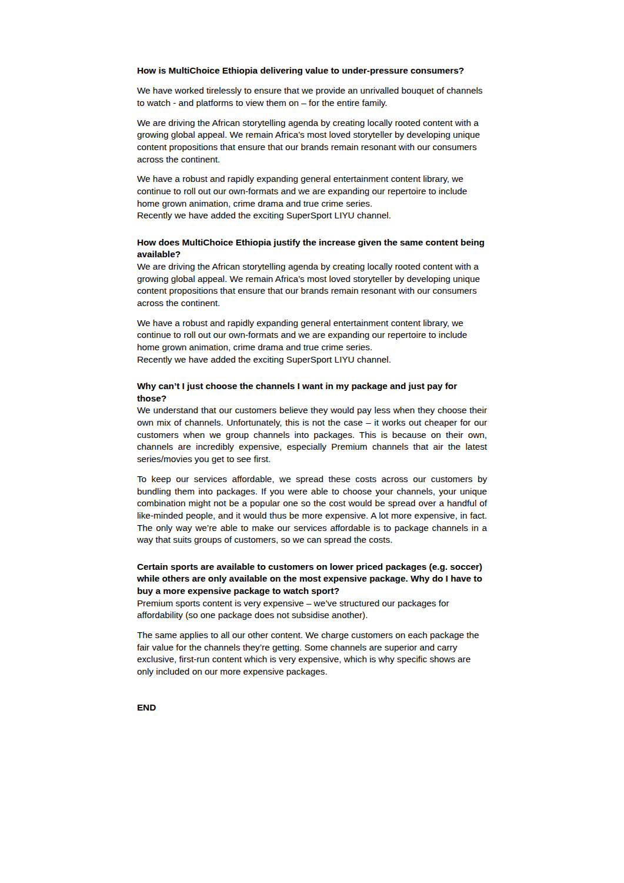How is MultiChoice Ethiopia delivering value to under-pressure consumers?
We have worked tirelessly to ensure that we provide an unrivalled bouquet of channels to watch - and platforms to view them on – for the entire family.
We are driving the African storytelling agenda by creating locally rooted content with a growing global appeal. We remain Africa’s most loved storyteller by developing unique content propositions that ensure that our brands remain resonant with our consumers across the continent.
We have a robust and rapidly expanding general entertainment content library, we continue to roll out our own-formats and we are expanding our repertoire to include home grown animation, crime drama and true crime series.
Recently we have added the exciting SuperSport LIYU channel.
How does MultiChoice Ethiopia justify the increase given the same content being available?
We are driving the African storytelling agenda by creating locally rooted content with a growing global appeal. We remain Africa’s most loved storyteller by developing unique content propositions that ensure that our brands remain resonant with our consumers across the continent.
We have a robust and rapidly expanding general entertainment content library, we continue to roll out our own-formats and we are expanding our repertoire to include home grown animation, crime drama and true crime series.
Recently we have added the exciting SuperSport LIYU channel.
Why can’t I just choose the channels I want in my package and just pay for those?
We understand that our customers believe they would pay less when they choose their own mix of channels. Unfortunately, this is not the case – it works out cheaper for our customers when we group channels into packages. This is because on their own, channels are incredibly expensive, especially Premium channels that air the latest series/movies you get to see first.
To keep our services affordable, we spread these costs across our customers by bundling them into packages. If you were able to choose your channels, your unique combination might not be a popular one so the cost would be spread over a handful of like-minded people, and it would thus be more expensive. A lot more expensive, in fact. The only way we’re able to make our services affordable is to package channels in a way that suits groups of customers, so we can spread the costs.
Certain sports are available to customers on lower priced packages (e.g. soccer) while others are only available on the most expensive package. Why do I have to buy a more expensive package to watch sport?
Premium sports content is very expensive – we’ve structured our packages for affordability (so one package does not subsidise another).
The same applies to all our other content. We charge customers on each package the fair value for the channels they’re getting. Some channels are superior and carry exclusive, first-run content which is very expensive, which is why specific shows are only included on our more expensive packages.
END